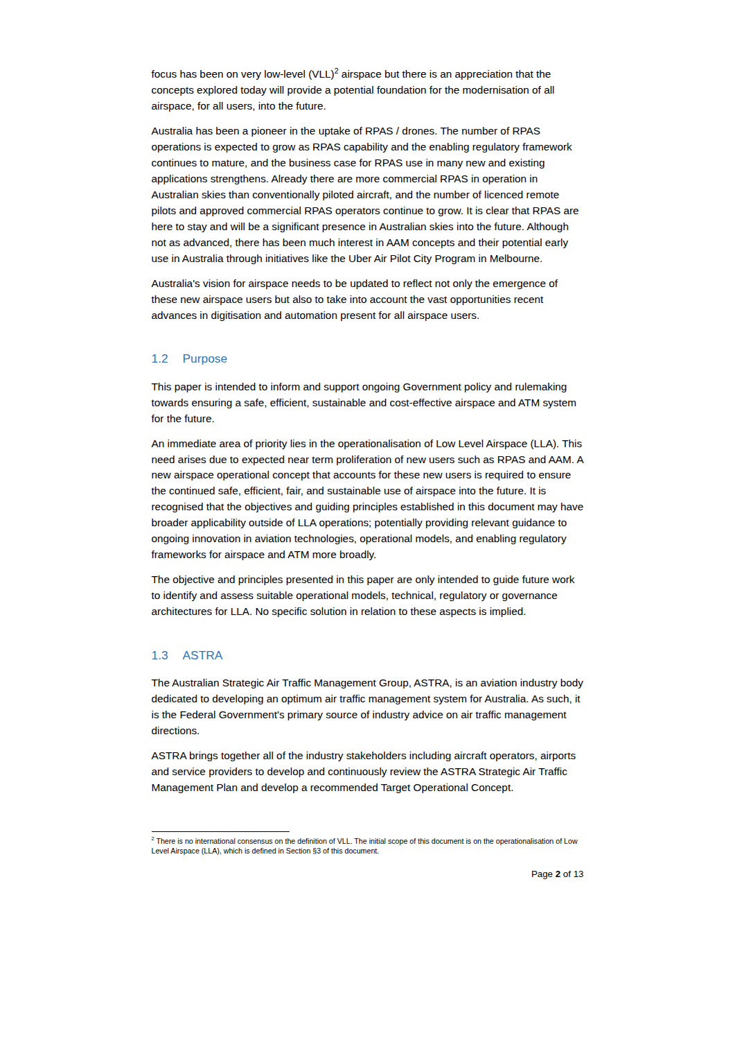focus has been on very low-level (VLL)2 airspace but there is an appreciation that the concepts explored today will provide a potential foundation for the modernisation of all airspace, for all users, into the future.
Australia has been a pioneer in the uptake of RPAS / drones. The number of RPAS operations is expected to grow as RPAS capability and the enabling regulatory framework continues to mature, and the business case for RPAS use in many new and existing applications strengthens. Already there are more commercial RPAS in operation in Australian skies than conventionally piloted aircraft, and the number of licenced remote pilots and approved commercial RPAS operators continue to grow. It is clear that RPAS are here to stay and will be a significant presence in Australian skies into the future. Although not as advanced, there has been much interest in AAM concepts and their potential early use in Australia through initiatives like the Uber Air Pilot City Program in Melbourne.
Australia's vision for airspace needs to be updated to reflect not only the emergence of these new airspace users but also to take into account the vast opportunities recent advances in digitisation and automation present for all airspace users.
1.2 Purpose
This paper is intended to inform and support ongoing Government policy and rulemaking towards ensuring a safe, efficient, sustainable and cost-effective airspace and ATM system for the future.
An immediate area of priority lies in the operationalisation of Low Level Airspace (LLA). This need arises due to expected near term proliferation of new users such as RPAS and AAM. A new airspace operational concept that accounts for these new users is required to ensure the continued safe, efficient, fair, and sustainable use of airspace into the future. It is recognised that the objectives and guiding principles established in this document may have broader applicability outside of LLA operations; potentially providing relevant guidance to ongoing innovation in aviation technologies, operational models, and enabling regulatory frameworks for airspace and ATM more broadly.
The objective and principles presented in this paper are only intended to guide future work to identify and assess suitable operational models, technical, regulatory or governance architectures for LLA. No specific solution in relation to these aspects is implied.
1.3 ASTRA
The Australian Strategic Air Traffic Management Group, ASTRA, is an aviation industry body dedicated to developing an optimum air traffic management system for Australia. As such, it is the Federal Government's primary source of industry advice on air traffic management directions.
ASTRA brings together all of the industry stakeholders including aircraft operators, airports and service providers to develop and continuously review the ASTRA Strategic Air Traffic Management Plan and develop a recommended Target Operational Concept.
2 There is no international consensus on the definition of VLL. The initial scope of this document is on the operationalisation of Low Level Airspace (LLA), which is defined in Section §3 of this document.
Page 2 of 13